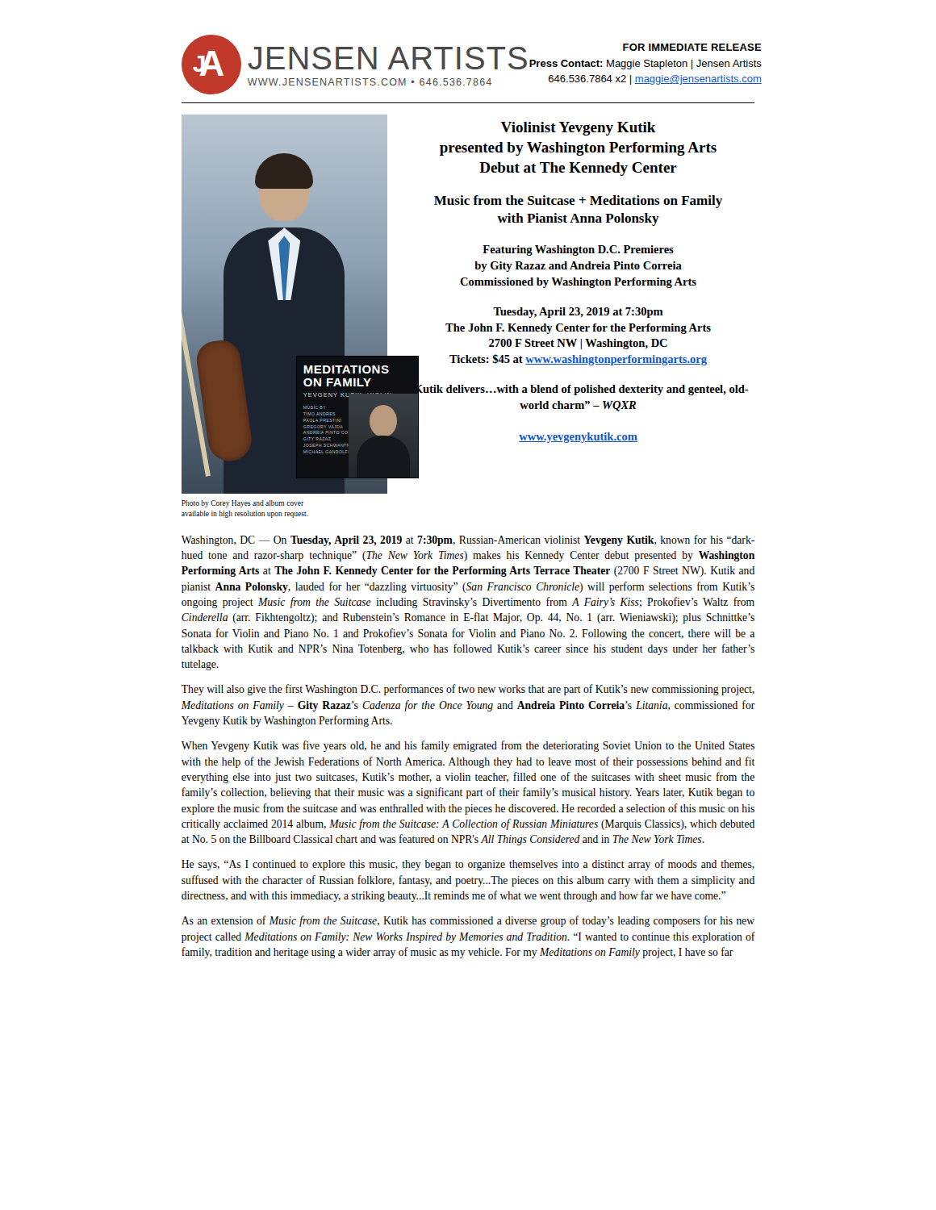JENSEN ARTISTS
WWW.JENSENARTISTS.COM • 646.536.7864
FOR IMMEDIATE RELEASE
Press Contact: Maggie Stapleton | Jensen Artists
646.536.7864 x2 | maggie@jensenartists.com
MEDITATIONS
ON FAMILY
YEVGENY KUTIK VIOLIN
MUSIC BY
TIMO ANDRES
PAOLA PRESTINI
GREGORY VAJDA
ANDREIA PINTO CORREIA
GITY RAZAZ
JOSEPH SCHWANTNER
MICHAEL GANDOLFI
Photo by Corey Hayes and album cover available in high resolution upon request.
Violinist Yevgeny Kutik
presented by Washington Performing Arts
Debut at The Kennedy Center
Music from the Suitcase + Meditations on Family
with Pianist Anna Polonsky
Featuring Washington D.C. Premieres
by Gity Razaz and Andreia Pinto Correia
Commissioned by Washington Performing Arts
Tuesday, April 23, 2019 at 7:30pm
The John F. Kennedy Center for the Performing Arts
2700 F Street NW | Washington, DC
Tickets: $45 at www.washingtonperformingarts.org
“Kutik delivers…with a blend of polished dexterity and genteel, old-world charm” – WQXR
www.yevgenykutik.com
Washington, DC — On Tuesday, April 23, 2019 at 7:30pm, Russian-American violinist Yevgeny Kutik, known for his “dark-hued tone and razor-sharp technique” (The New York Times) makes his Kennedy Center debut presented by Washington Performing Arts at The John F. Kennedy Center for the Performing Arts Terrace Theater (2700 F Street NW). Kutik and pianist Anna Polonsky, lauded for her “dazzling virtuosity” (San Francisco Chronicle) will perform selections from Kutik’s ongoing project Music from the Suitcase including Stravinsky’s Divertimento from A Fairy’s Kiss; Prokofiev’s Waltz from Cinderella (arr. Fikhtengoltz); and Rubenstein’s Romance in E-flat Major, Op. 44, No. 1 (arr. Wieniawski); plus Schnittke’s Sonata for Violin and Piano No. 1 and Prokofiev’s Sonata for Violin and Piano No. 2. Following the concert, there will be a talkback with Kutik and NPR’s Nina Totenberg, who has followed Kutik’s career since his student days under her father’s tutelage.
They will also give the first Washington D.C. performances of two new works that are part of Kutik’s new commissioning project, Meditations on Family – Gity Razaz’s Cadenza for the Once Young and Andreia Pinto Correia’s Litania, commissioned for Yevgeny Kutik by Washington Performing Arts.
When Yevgeny Kutik was five years old, he and his family emigrated from the deteriorating Soviet Union to the United States with the help of the Jewish Federations of North America. Although they had to leave most of their possessions behind and fit everything else into just two suitcases, Kutik’s mother, a violin teacher, filled one of the suitcases with sheet music from the family’s collection, believing that their music was a significant part of their family’s musical history. Years later, Kutik began to explore the music from the suitcase and was enthralled with the pieces he discovered. He recorded a selection of this music on his critically acclaimed 2014 album, Music from the Suitcase: A Collection of Russian Miniatures (Marquis Classics), which debuted at No. 5 on the Billboard Classical chart and was featured on NPR's All Things Considered and in The New York Times.
He says, “As I continued to explore this music, they began to organize themselves into a distinct array of moods and themes, suffused with the character of Russian folklore, fantasy, and poetry...The pieces on this album carry with them a simplicity and directness, and with this immediacy, a striking beauty...It reminds me of what we went through and how far we have come.”
As an extension of Music from the Suitcase, Kutik has commissioned a diverse group of today’s leading composers for his new project called Meditations on Family: New Works Inspired by Memories and Tradition. “I wanted to continue this exploration of family, tradition and heritage using a wider array of music as my vehicle. For my Meditations on Family project, I have so far